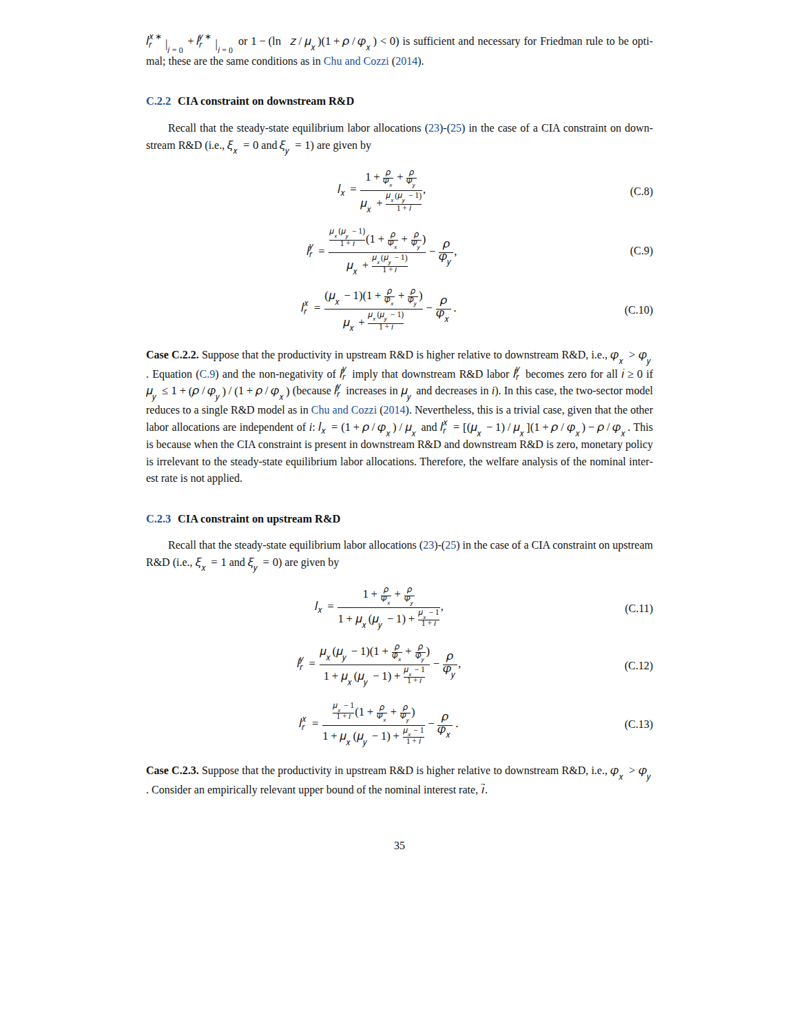lrx∗ |i=0 + lry∗ |i=0 or 1−(ln z/μx) (1+ρ/φx) <0) is sufficient and necessary for Friedman rule to be optimal; these are the same conditions as in Chu and Cozzi (2014).
C.2.2 CIA constraint on downstream R&D
Recall that the steady-state equilibrium labor allocations (23)-(25) in the case of a CIA constraint on downstream R&D (i.e., ξx=0 and ξy=1) are given by
lx = 1+ρφx+ρφy μx+μx(μy−1)1+i ,
(C.8)
lry = μx(μy−1)1+i (1+ρφx+ρφy) μx+μx(μy−1)1+i − ρφy ,
(C.9)
lrx = (μx−1) (1+ρφx+ρφy) μx+μx(μy−1)1+i − ρφx .
(C.10)
Case C.2.2. Suppose that the productivity in upstream R&D is higher relative to downstream R&D, i.e., φx>φy. Equation (C.9) and the non-negativity of lry imply that downstream R&D labor lry becomes zero for all i≥0 if μy≤1+(ρ/φy)/(1+ρ/φx) (because lry increases in μy and decreases in i). In this case, the two-sector model reduces to a single R&D model as in Chu and Cozzi (2014). Nevertheless, this is a trivial case, given that the other labor allocations are independent of i: lx=(1+ρ/φx)/μx and lrx=[(μx−1)/μx](1+ρ/φx)−ρ/φx. This is because when the CIA constraint is present in downstream R&D and downstream R&D is zero, monetary policy is irrelevant to the steady-state equilibrium labor allocations. Therefore, the welfare analysis of the nominal interest rate is not applied.
C.2.3 CIA constraint on upstream R&D
Recall that the steady-state equilibrium labor allocations (23)-(25) in the case of a CIA constraint on upstream R&D (i.e., ξx=1 and ξy=0) are given by
lx = 1+ρφx+ρφy 1+μx(μy−1)+μx−11+i ,
(C.11)
lry = μx(μy−1) (1+ρφx+ρφy) 1+μx(μy−1)+μx−11+i − ρφy ,
(C.12)
lrx = μx−11+i (1+ρφx+ρφy) 1+μx(μy−1)+μx−11+i − ρφx .
(C.13)
Case C.2.3. Suppose that the productivity in upstream R&D is higher relative to downstream R&D, i.e., φx>φy. Consider an empirically relevant upper bound of the nominal interest rate, i¯.
35